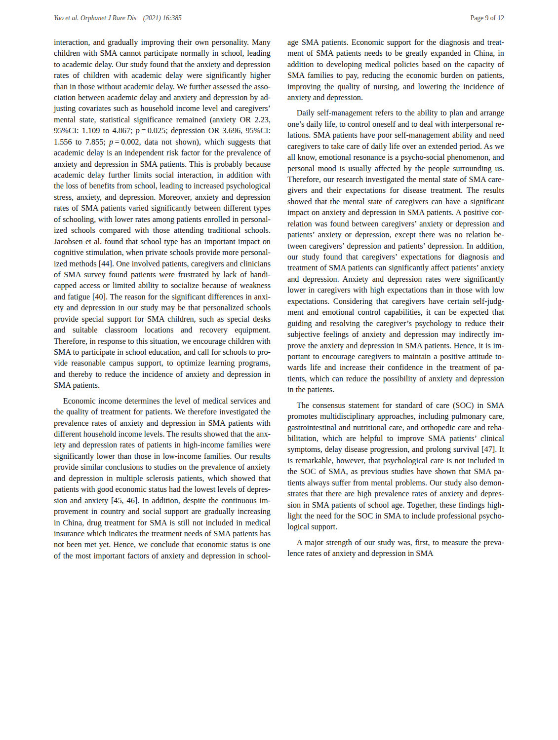Yao et al. Orphanet J Rare Dis (2021) 16:385
Page 9 of 12
interaction, and gradually improving their own personality. Many children with SMA cannot participate normally in school, leading to academic delay. Our study found that the anxiety and depression rates of children with academic delay were significantly higher than in those without academic delay. We further assessed the association between academic delay and anxiety and depression by adjusting covariates such as household income level and caregivers’ mental state, statistical significance remained (anxiety OR 2.23, 95%CI: 1.109 to 4.867; p = 0.025; depression OR 3.696, 95%CI: 1.556 to 7.855; p = 0.002, data not shown), which suggests that academic delay is an independent risk factor for the prevalence of anxiety and depression in SMA patients. This is probably because academic delay further limits social interaction, in addition with the loss of benefits from school, leading to increased psychological stress, anxiety, and depression. Moreover, anxiety and depression rates of SMA patients varied significantly between different types of schooling, with lower rates among patients enrolled in personalized schools compared with those attending traditional schools. Jacobsen et al. found that school type has an important impact on cognitive stimulation, when private schools provide more personalized methods [44]. One involved patients, caregivers and clinicians of SMA survey found patients were frustrated by lack of handicapped access or limited ability to socialize because of weakness and fatigue [40]. The reason for the significant differences in anxiety and depression in our study may be that personalized schools provide special support for SMA children, such as special desks and suitable classroom locations and recovery equipment. Therefore, in response to this situation, we encourage children with SMA to participate in school education, and call for schools to provide reasonable campus support, to optimize learning programs, and thereby to reduce the incidence of anxiety and depression in SMA patients.
Economic income determines the level of medical services and the quality of treatment for patients. We therefore investigated the prevalence rates of anxiety and depression in SMA patients with different household income levels. The results showed that the anxiety and depression rates of patients in high-income families were significantly lower than those in low-income families. Our results provide similar conclusions to studies on the prevalence of anxiety and depression in multiple sclerosis patients, which showed that patients with good economic status had the lowest levels of depression and anxiety [45, 46]. In addition, despite the continuous improvement in country and social support are gradually increasing in China, drug treatment for SMA is still not included in medical insurance which indicates the treatment needs of SMA patients has not been met yet. Hence, we conclude that economic status is one of the most important factors of anxiety and depression in school-age SMA patients. Economic support for the diagnosis and treatment of SMA patients needs to be greatly expanded in China, in addition to developing medical policies based on the capacity of SMA families to pay, reducing the economic burden on patients, improving the quality of nursing, and lowering the incidence of anxiety and depression.
Daily self-management refers to the ability to plan and arrange one’s daily life, to control oneself and to deal with interpersonal relations. SMA patients have poor self-management ability and need caregivers to take care of daily life over an extended period. As we all know, emotional resonance is a psycho-social phenomenon, and personal mood is usually affected by the people surrounding us. Therefore, our research investigated the mental state of SMA caregivers and their expectations for disease treatment. The results showed that the mental state of caregivers can have a significant impact on anxiety and depression in SMA patients. A positive correlation was found between caregivers’ anxiety or depression and patients’ anxiety or depression, except there was no relation between caregivers’ depression and patients’ depression. In addition, our study found that caregivers’ expectations for diagnosis and treatment of SMA patients can significantly affect patients’ anxiety and depression. Anxiety and depression rates were significantly lower in caregivers with high expectations than in those with low expectations. Considering that caregivers have certain self-judgment and emotional control capabilities, it can be expected that guiding and resolving the caregiver’s psychology to reduce their subjective feelings of anxiety and depression may indirectly improve the anxiety and depression in SMA patients. Hence, it is important to encourage caregivers to maintain a positive attitude towards life and increase their confidence in the treatment of patients, which can reduce the possibility of anxiety and depression in the patients.
The consensus statement for standard of care (SOC) in SMA promotes multidisciplinary approaches, including pulmonary care, gastrointestinal and nutritional care, and orthopedic care and rehabilitation, which are helpful to improve SMA patients’ clinical symptoms, delay disease progression, and prolong survival [47]. It is remarkable, however, that psychological care is not included in the SOC of SMA, as previous studies have shown that SMA patients always suffer from mental problems. Our study also demonstrates that there are high prevalence rates of anxiety and depression in SMA patients of school age. Together, these findings highlight the need for the SOC in SMA to include professional psychological support.
A major strength of our study was, first, to measure the prevalence rates of anxiety and depression in SMA